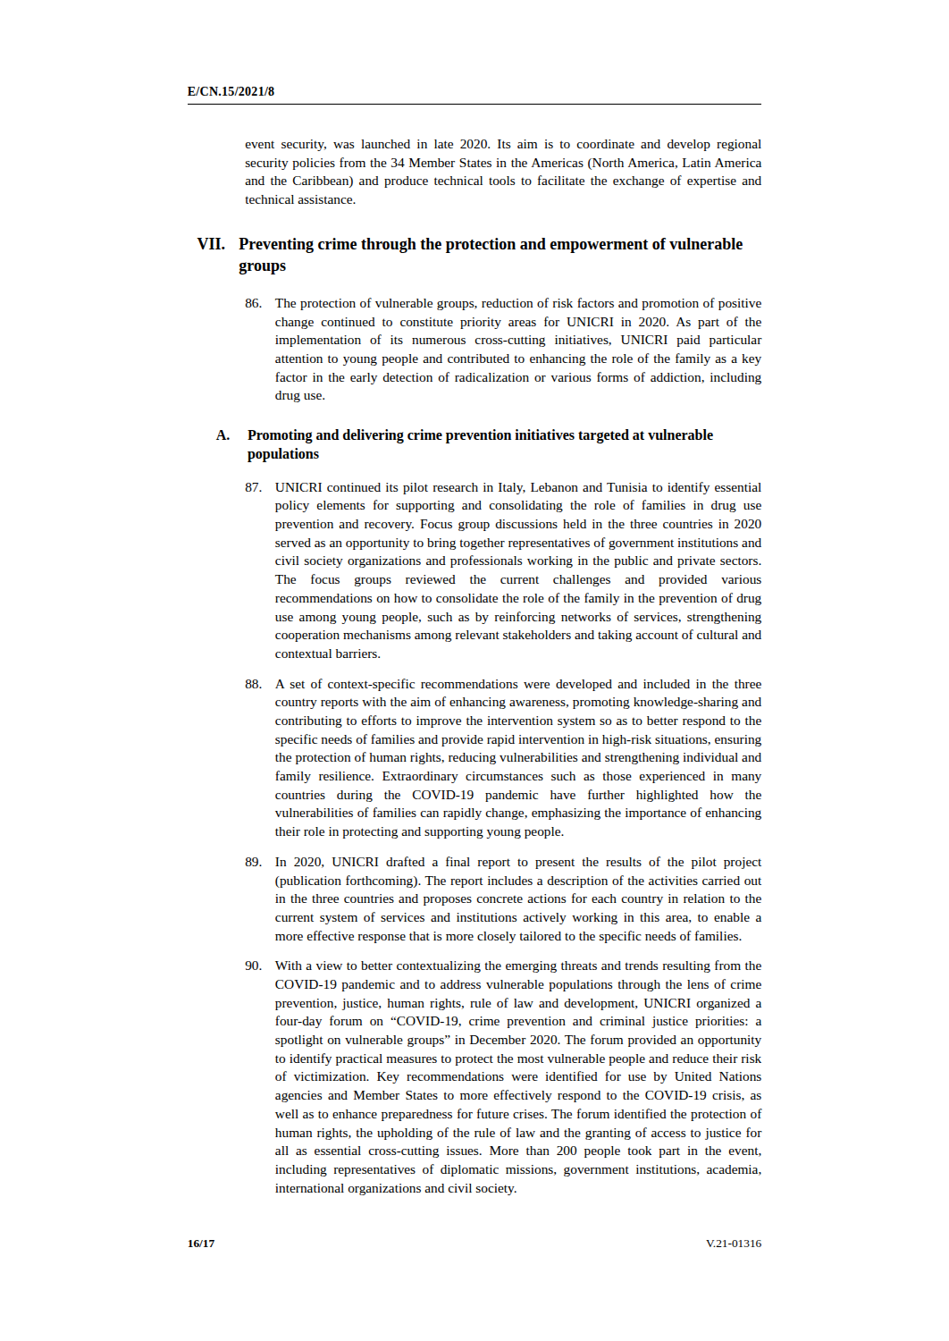E/CN.15/2021/8
event security, was launched in late 2020. Its aim is to coordinate and develop regional security policies from the 34 Member States in the Americas (North America, Latin America and the Caribbean) and produce technical tools to facilitate the exchange of expertise and technical assistance.
VII. Preventing crime through the protection and empowerment of vulnerable groups
86. The protection of vulnerable groups, reduction of risk factors and promotion of positive change continued to constitute priority areas for UNICRI in 2020. As part of the implementation of its numerous cross-cutting initiatives, UNICRI paid particular attention to young people and contributed to enhancing the role of the family as a key factor in the early detection of radicalization or various forms of addiction, including drug use.
A. Promoting and delivering crime prevention initiatives targeted at vulnerable populations
87. UNICRI continued its pilot research in Italy, Lebanon and Tunisia to identify essential policy elements for supporting and consolidating the role of families in drug use prevention and recovery. Focus group discussions held in the three countries in 2020 served as an opportunity to bring together representatives of government institutions and civil society organizations and professionals working in the public and private sectors. The focus groups reviewed the current challenges and provided various recommendations on how to consolidate the role of the family in the prevention of drug use among young people, such as by reinforcing networks of services, strengthening cooperation mechanisms among relevant stakeholders and taking account of cultural and contextual barriers.
88. A set of context-specific recommendations were developed and included in the three country reports with the aim of enhancing awareness, promoting knowledge-sharing and contributing to efforts to improve the intervention system so as to better respond to the specific needs of families and provide rapid intervention in high-risk situations, ensuring the protection of human rights, reducing vulnerabilities and strengthening individual and family resilience. Extraordinary circumstances such as those experienced in many countries during the COVID-19 pandemic have further highlighted how the vulnerabilities of families can rapidly change, emphasizing the importance of enhancing their role in protecting and supporting young people.
89. In 2020, UNICRI drafted a final report to present the results of the pilot project (publication forthcoming). The report includes a description of the activities carried out in the three countries and proposes concrete actions for each country in relation to the current system of services and institutions actively working in this area, to enable a more effective response that is more closely tailored to the specific needs of families.
90. With a view to better contextualizing the emerging threats and trends resulting from the COVID-19 pandemic and to address vulnerable populations through the lens of crime prevention, justice, human rights, rule of law and development, UNICRI organized a four-day forum on “COVID-19, crime prevention and criminal justice priorities: a spotlight on vulnerable groups” in December 2020. The forum provided an opportunity to identify practical measures to protect the most vulnerable people and reduce their risk of victimization. Key recommendations were identified for use by United Nations agencies and Member States to more effectively respond to the COVID-19 crisis, as well as to enhance preparedness for future crises. The forum identified the protection of human rights, the upholding of the rule of law and the granting of access to justice for all as essential cross-cutting issues. More than 200 people took part in the event, including representatives of diplomatic missions, government institutions, academia, international organizations and civil society.
16/17 V.21-01316